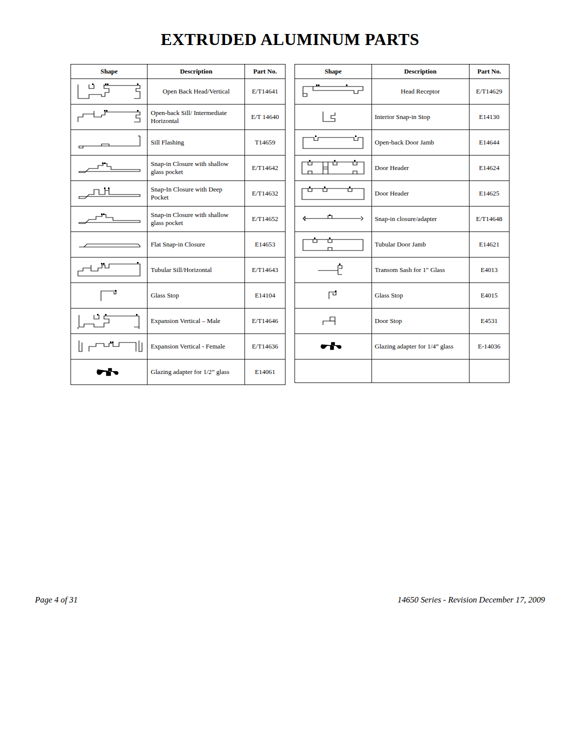EXTRUDED ALUMINUM PARTS
| Shape | Description | Part No. |
| --- | --- | --- |
| | Open Back Head/Vertical | E/T14641 |
| | Open-back Sill/ Intermediate Horizontal | E/T 14640 |
| | Sill Flashing | T14659 |
| | Snap-in Closure with shallow glass pocket | E/T14642 |
| | Snap-In Closure with Deep Pocket | E/T14632 |
| | Snap-in Closure with shallow glass pocket | E/T14652 |
| | Flat Snap-in Closure | E14653 |
| | Tubular Sill/Horizontal | E/T14643 |
| | Glass Stop | E14104 |
| | Expansion Vertical – Male | E/T14646 |
| | Expansion Vertical - Female | E/T14636 |
| | Glazing adapter for 1/2” glass | E14061 |
| Shape | Description | Part No. |
| --- | --- | --- |
| | Head Receptor | E/T14629 |
| | Interior Snap-in Stop | E14130 |
| | Open-back Door Jamb | E14644 |
| | Door Header | E14624 |
| | Door Header | E14625 |
| | Snap-in closure/adapter | E/T14648 |
| | Tubular Door Jamb | E14621 |
| | Transom Sash for 1" Glass | E4013 |
| | Glass Stop | E4015 |
| | Door Stop | E4531 |
| | Glazing adapter for 1/4” glass | E-14036 |
Page 4 of 31 14650 Series - Revision December 17, 2009